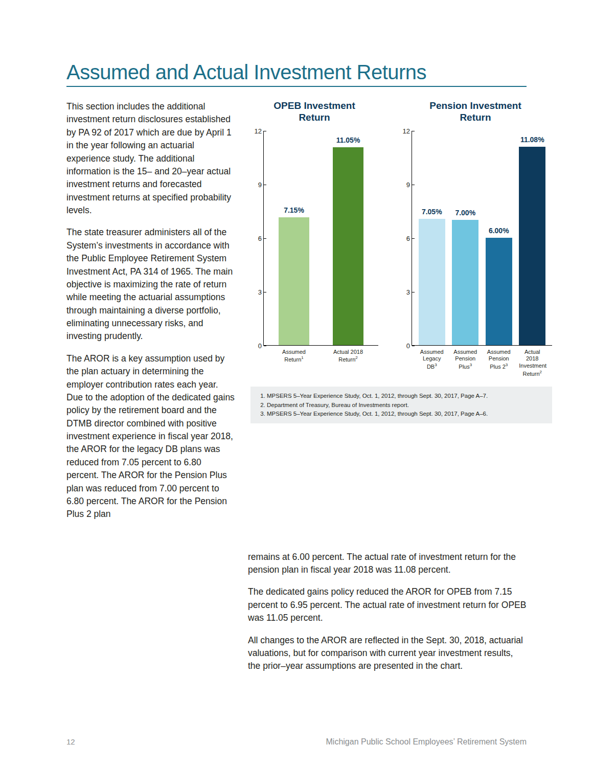Assumed and Actual Investment Returns
This section includes the additional investment return disclosures established by PA 92 of 2017 which are due by April 1 in the year following an actuarial experience study. The additional information is the 15– and 20–year actual investment returns and forecasted investment returns at specified probability levels.
The state treasurer administers all of the System’s investments in accordance with the Public Employee Retirement System Investment Act, PA 314 of 1965. The main objective is maximizing the rate of return while meeting the actuarial assumptions through maintaining a diverse portfolio, eliminating unnecessary risks, and investing prudently.
The AROR is a key assumption used by the plan actuary in determining the employer contribution rates each year. Due to the adoption of the dedicated gains policy by the retirement board and the DTMB director combined with positive investment experience in fiscal year 2018, the AROR for the legacy DB plans was reduced from 7.05 percent to 6.80 percent. The AROR for the Pension Plus plan was reduced from 7.00 percent to 6.80 percent. The AROR for the Pension Plus 2 plan
OPEB Investment
Return
12 9 6 3 0
7.15%
11.05%
Assumed
Return1
Actual 2018
Return2
Pension Investment
Return
12 9 6 3 0
7.05%
7.00%
6.00%
11.08%
Assumed
Legacy
DB3
Assumed
Pension
Plus3
Assumed
Pension
Plus 23
Actual 2018
Investment
Return2
MPSERS 5–Year Experience Study, Oct. 1, 2012, through Sept. 30, 2017, Page A–7.
Department of Treasury, Bureau of Investments report.
MPSERS 5–Year Experience Study, Oct. 1, 2012, through Sept. 30, 2017, Page A–6.
remains at 6.00 percent. The actual rate of investment return for the pension plan in fiscal year 2018 was 11.08 percent.
The dedicated gains policy reduced the AROR for OPEB from 7.15 percent to 6.95 percent. The actual rate of investment return for OPEB was 11.05 percent.
All changes to the AROR are reflected in the Sept. 30, 2018, actuarial valuations, but for comparison with current year investment results, the prior–year assumptions are presented in the chart.
12
Michigan Public School Employees’ Retirement System